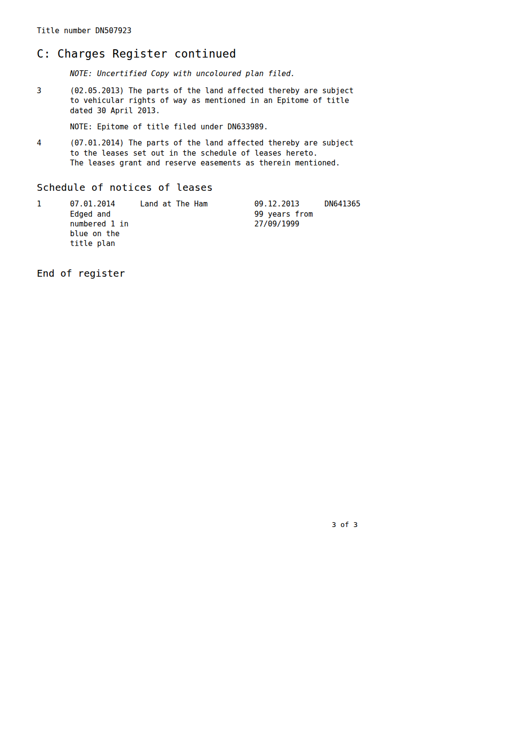Title number DN507923
C: Charges Register continued
NOTE: Uncertified Copy with uncoloured plan filed.
3
(02.05.2013) The parts of the land affected thereby are subject to vehicular rights of way as mentioned in an Epitome of title dated 30 April 2013.
NOTE: Epitome of title filed under DN633989.
4
(07.01.2014) The parts of the land affected thereby are subject to the leases set out in the schedule of leases hereto.
The leases grant and reserve easements as therein mentioned.
Schedule of notices of leases
1
07.01.2014
Edged and
numbered 1 in
blue on the
title plan
Land at The Ham
09.12.2013
99 years from
27/09/1999
DN641365
End of register
3 of 3